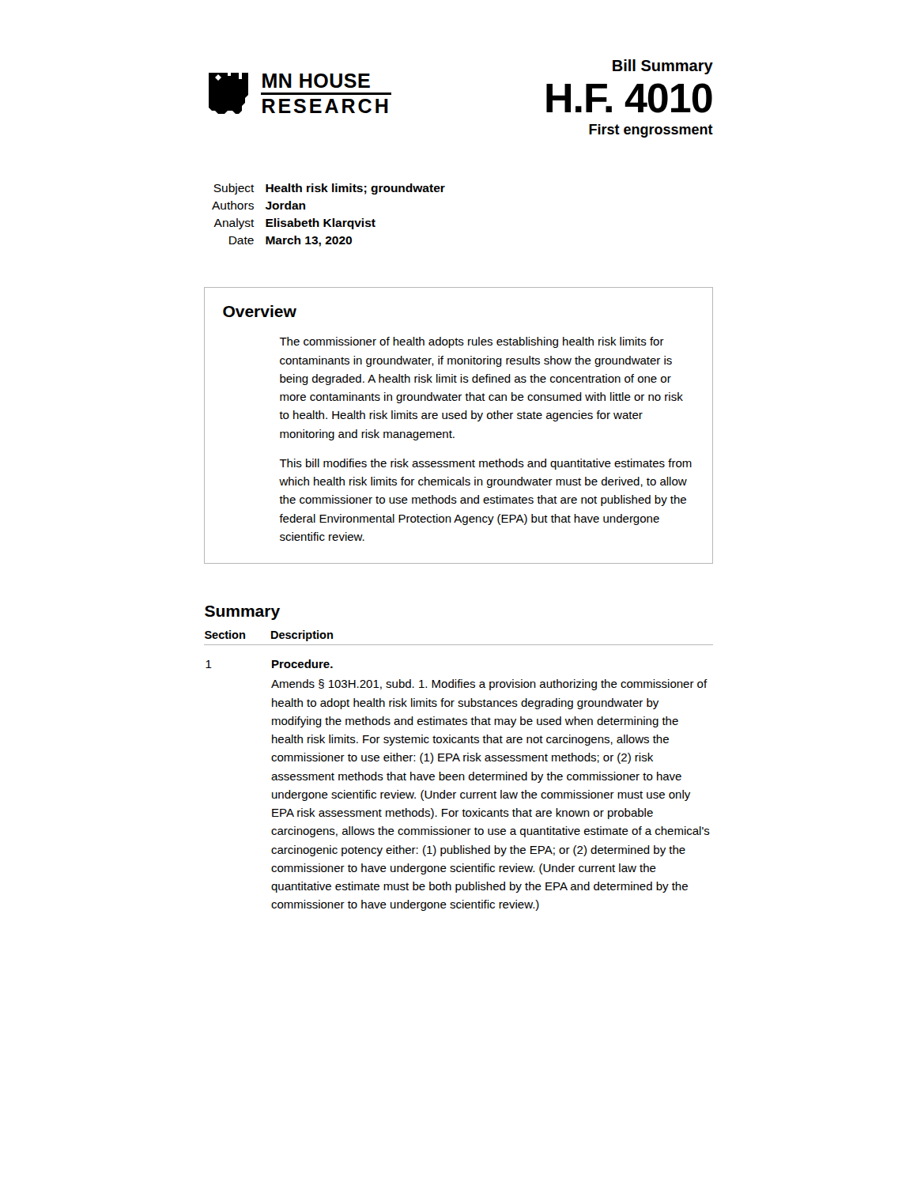MN HOUSE
RESEARCH
Bill Summary
H.F. 4010
First engrossment
| Subject | Health risk limits; groundwater |
| Authors | Jordan |
| Analyst | Elisabeth Klarqvist |
| Date | March 13, 2020 |
Overview
The commissioner of health adopts rules establishing health risk limits for contaminants in groundwater, if monitoring results show the groundwater is being degraded. A health risk limit is defined as the concentration of one or more contaminants in groundwater that can be consumed with little or no risk to health. Health risk limits are used by other state agencies for water monitoring and risk management.
This bill modifies the risk assessment methods and quantitative estimates from which health risk limits for chemicals in groundwater must be derived, to allow the commissioner to use methods and estimates that are not published by the federal Environmental Protection Agency (EPA) but that have undergone scientific review.
Summary
| Section | Description |
| --- | --- |
| 1 | Procedure. Amends § 103H.201, subd. 1. Modifies a provision authorizing the commissioner of health to adopt health risk limits for substances degrading groundwater by modifying the methods and estimates that may be used when determining the health risk limits. For systemic toxicants that are not carcinogens, allows the commissioner to use either: (1) EPA risk assessment methods; or (2) risk assessment methods that have been determined by the commissioner to have undergone scientific review. (Under current law the commissioner must use only EPA risk assessment methods). For toxicants that are known or probable carcinogens, allows the commissioner to use a quantitative estimate of a chemical's carcinogenic potency either: (1) published by the EPA; or (2) determined by the commissioner to have undergone scientific review. (Under current law the quantitative estimate must be both published by the EPA and determined by the commissioner to have undergone scientific review.) |